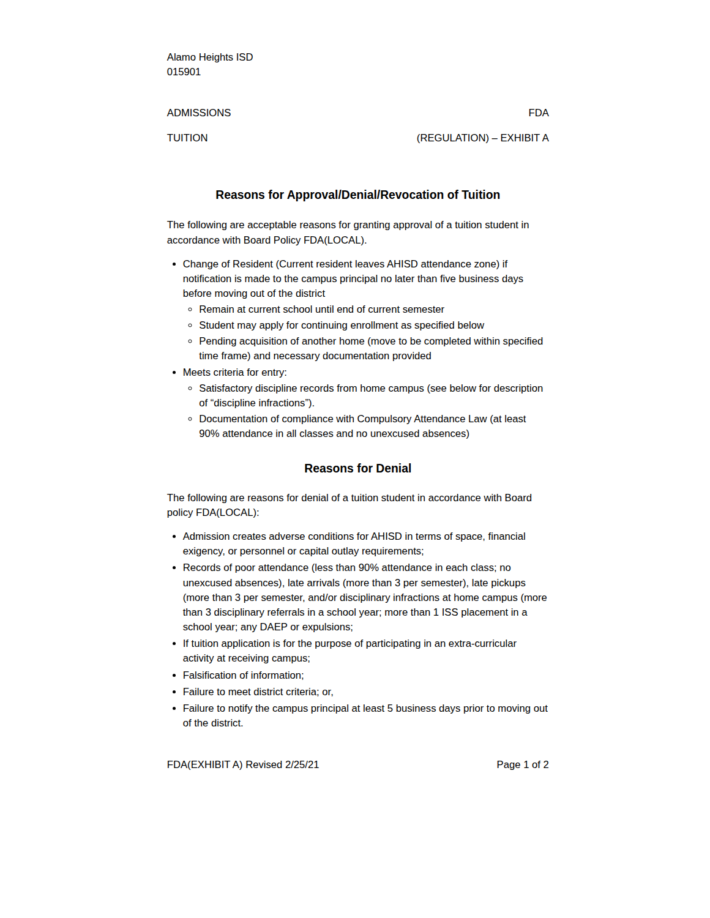Alamo Heights ISD
015901
ADMISSIONS
TUITION
FDA
(REGULATION) – EXHIBIT A
Reasons for Approval/Denial/Revocation of Tuition
The following are acceptable reasons for granting approval of a tuition student in accordance with Board Policy FDA(LOCAL).
Change of Resident (Current resident leaves AHISD attendance zone) if notification is made to the campus principal no later than five business days before moving out of the district
Remain at current school until end of current semester
Student may apply for continuing enrollment as specified below
Pending acquisition of another home (move to be completed within specified time frame) and necessary documentation provided
Meets criteria for entry:
Satisfactory discipline records from home campus (see below for description of “discipline infractions”).
Documentation of compliance with Compulsory Attendance Law (at least 90% attendance in all classes and no unexcused absences)
Reasons for Denial
The following are reasons for denial of a tuition student in accordance with Board policy FDA(LOCAL):
Admission creates adverse conditions for AHISD in terms of space, financial exigency, or personnel or capital outlay requirements;
Records of poor attendance (less than 90% attendance in each class; no unexcused absences), late arrivals (more than 3 per semester), late pickups (more than 3 per semester, and/or disciplinary infractions at home campus (more than 3 disciplinary referrals in a school year; more than 1 ISS placement in a school year; any DAEP or expulsions;
If tuition application is for the purpose of participating in an extra-curricular activity at receiving campus;
Falsification of information;
Failure to meet district criteria; or,
Failure to notify the campus principal at least 5 business days prior to moving out of the district.
FDA(EXHIBIT A) Revised 2/25/21
Page 1 of 2